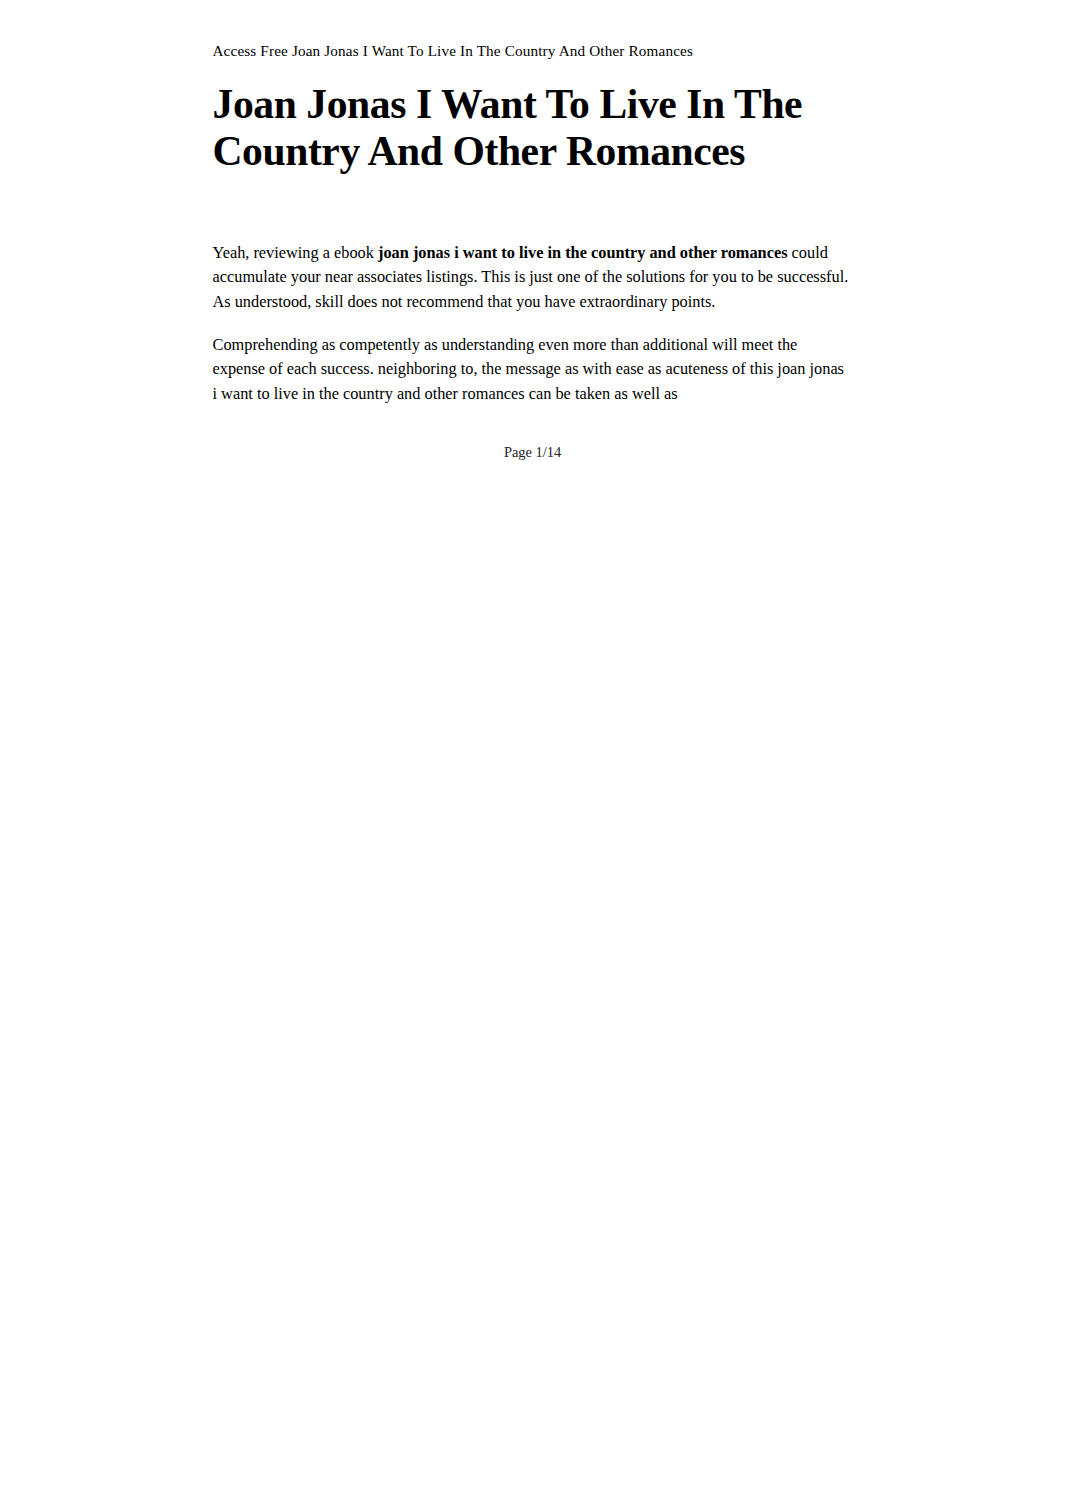Access Free Joan Jonas I Want To Live In The Country And Other Romances
Joan Jonas I Want To Live In The Country And Other Romances
Yeah, reviewing a ebook joan jonas i want to live in the country and other romances could accumulate your near associates listings. This is just one of the solutions for you to be successful. As understood, skill does not recommend that you have extraordinary points.
Comprehending as competently as understanding even more than additional will meet the expense of each success. neighboring to, the message as with ease as acuteness of this joan jonas i want to live in the country and other romances can be taken as well as
Page 1/14